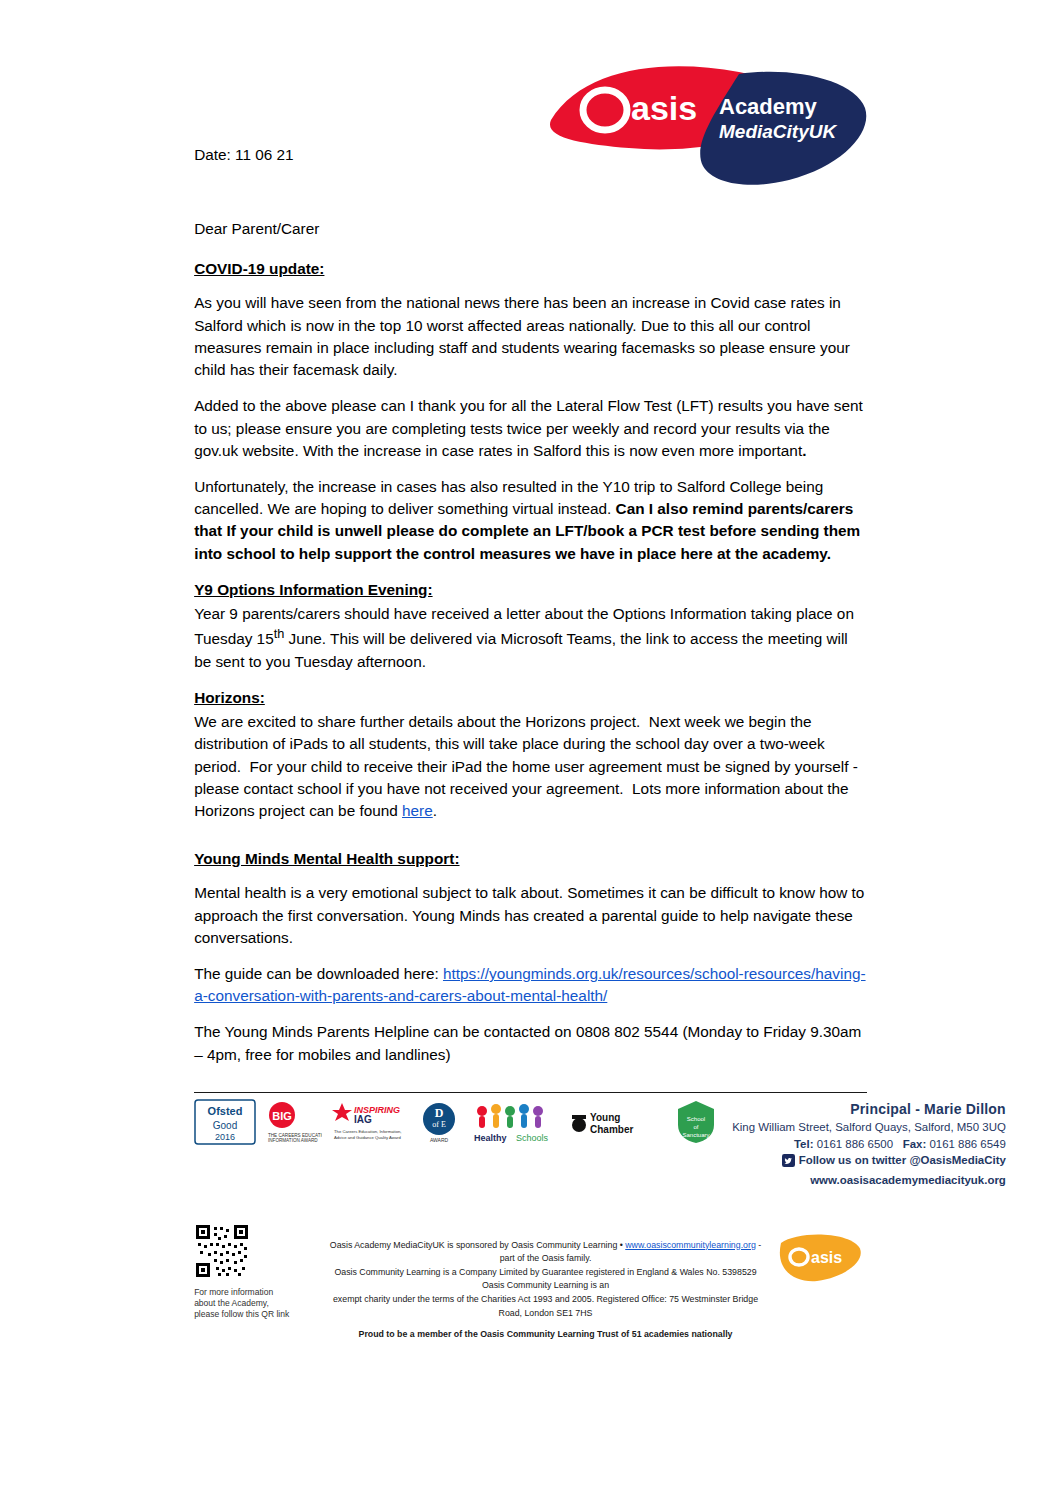Date: 11 06 21
asis Academy MediaCityUK
Dear Parent/Carer
COVID-19 update:
As you will have seen from the national news there has been an increase in Covid case rates in Salford which is now in the top 10 worst affected areas nationally. Due to this all our control measures remain in place including staff and students wearing facemasks so please ensure your child has their facemask daily.
Added to the above please can I thank you for all the Lateral Flow Test (LFT) results you have sent to us; please ensure you are completing tests twice per weekly and record your results via the gov.uk website. With the increase in case rates in Salford this is now even more important.
Unfortunately, the increase in cases has also resulted in the Y10 trip to Salford College being cancelled. We are hoping to deliver something virtual instead. Can I also remind parents/carers that If your child is unwell please do complete an LFT/book a PCR test before sending them into school to help support the control measures we have in place here at the academy.
Y9 Options Information Evening:
Year 9 parents/carers should have received a letter about the Options Information taking place on Tuesday 15th June. This will be delivered via Microsoft Teams, the link to access the meeting will be sent to you Tuesday afternoon.
Horizons:
We are excited to share further details about the Horizons project. Next week we begin the distribution of iPads to all students, this will take place during the school day over a two-week period. For your child to receive their iPad the home user agreement must be signed by yourself - please contact school if you have not received your agreement. Lots more information about the Horizons project can be found here.
Young Minds Mental Health support:
Mental health is a very emotional subject to talk about. Sometimes it can be difficult to know how to approach the first conversation. Young Minds has created a parental guide to help navigate these conversations.
The guide can be downloaded here: https://youngminds.org.uk/resources/school-resources/having-a-conversation-with-parents-and-carers-about-mental-health/
The Young Minds Parents Helpline can be contacted on 0808 802 5544 (Monday to Friday 9.30am – 4pm, free for mobiles and landlines)
Ofsted Good 2016 BIG THE CAREERS EDUCATION INFORMATION AWARD INSPIRING IAG The Careers Education, Information, Advice and Guidance Quality Award D of E AWARD Healthy Schools Young Chamber School of Sanctuary
Principal - Marie Dillon
King William Street, Salford Quays, Salford, M50 3UQ
Tel: 0161 886 6500 Fax: 0161 886 6549
Follow us on twitter @OasisMediaCity
www.oasisacademymediacityuk.org
For more information
about the Academy,
please follow this QR link
Oasis Academy MediaCityUK is sponsored by Oasis Community Learning • www.oasiscommunitylearning.org - part of the Oasis family.
Oasis Community Learning is a Company Limited by Guarantee registered in England & Wales No. 5398529 Oasis Community Learning is an
exempt charity under the terms of the Charities Act 1993 and 2005. Registered Office: 75 Westminster Bridge Road, London SE1 7HS
Proud to be a member of the Oasis Community Learning Trust of 51 academies nationally
asis